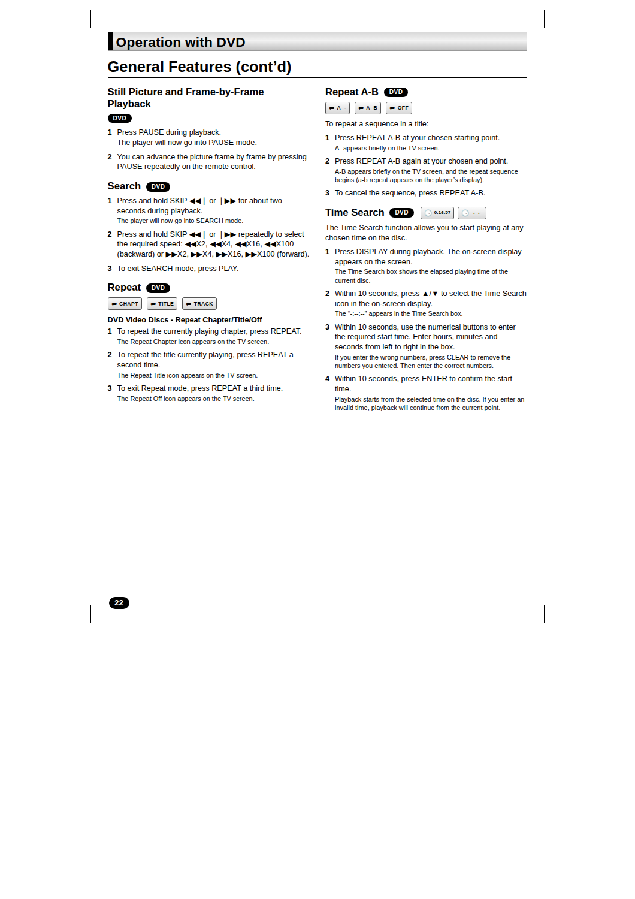Operation with DVD
General Features (cont’d)
Still Picture and Frame-by-Frame Playback
DVD
1 Press PAUSE during playback.
The player will now go into PAUSE mode.
2 You can advance the picture frame by frame by pressing PAUSE repeatedly on the remote control.
Search DVD
1 Press and hold SKIP ◀◀❘ or ❘▶▶ for about two seconds during playback. The player will now go into SEARCH mode.
2 Press and hold SKIP ◀◀❘ or ❘▶▶ repeatedly to select the required speed: ◀◀X2, ◀◀X4, ◀◀X16, ◀◀X100 (backward) or ▶▶X2, ▶▶X4, ▶▶X16, ▶▶X100 (forward).
3 To exit SEARCH mode, press PLAY.
Repeat DVD
➥CHAPT ➥TITLE ➥TRACK
DVD Video Discs - Repeat Chapter/Title/Off
1 To repeat the currently playing chapter, press REPEAT. The Repeat Chapter icon appears on the TV screen.
2 To repeat the title currently playing, press REPEAT a second time. The Repeat Title icon appears on the TV screen.
3 To exit Repeat mode, press REPEAT a third time. The Repeat Off icon appears on the TV screen.
Repeat A-B DVD
➥A - ➥A B ➥OFF
To repeat a sequence in a title:
1 Press REPEAT A-B at your chosen starting point. A- appears briefly on the TV screen.
2 Press REPEAT A-B again at your chosen end point. A-B appears briefly on the TV screen, and the repeat sequence begins (a-b repeat appears on the player’s display).
3 To cancel the sequence, press REPEAT A-B.
Time Search DVD 🕓0:16:57 🕓-:--:--
The Time Search function allows you to start playing at any chosen time on the disc.
1 Press DISPLAY during playback. The on-screen display appears on the screen. The Time Search box shows the elapsed playing time of the current disc.
2 Within 10 seconds, press ▲/▼ to select the Time Search icon in the on-screen display. The “-:--:--” appears in the Time Search box.
3 Within 10 seconds, use the numerical buttons to enter the required start time. Enter hours, minutes and seconds from left to right in the box. If you enter the wrong numbers, press CLEAR to remove the numbers you entered. Then enter the correct numbers.
4 Within 10 seconds, press ENTER to confirm the start time. Playback starts from the selected time on the disc. If you enter an invalid time, playback will continue from the current point.
22